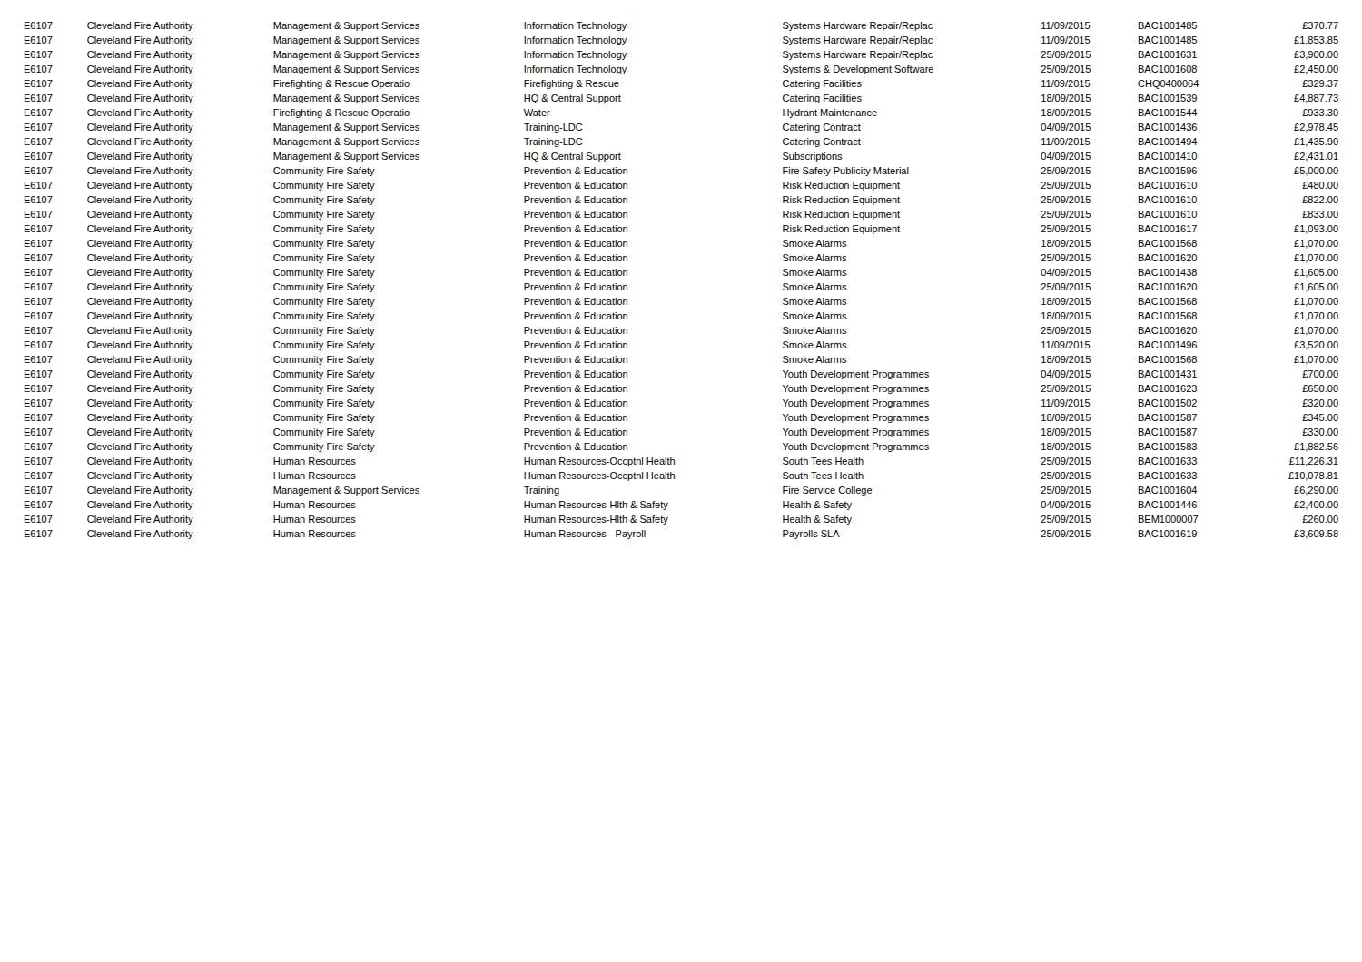| E6107 | Cleveland Fire Authority | Management & Support Services | Information Technology | Systems Hardware Repair/Replac | 11/09/2015 | BAC1001485 | £370.77 |
| E6107 | Cleveland Fire Authority | Management & Support Services | Information Technology | Systems Hardware Repair/Replac | 11/09/2015 | BAC1001485 | £1,853.85 |
| E6107 | Cleveland Fire Authority | Management & Support Services | Information Technology | Systems Hardware Repair/Replac | 25/09/2015 | BAC1001631 | £3,900.00 |
| E6107 | Cleveland Fire Authority | Management & Support Services | Information Technology | Systems & Development Software | 25/09/2015 | BAC1001608 | £2,450.00 |
| E6107 | Cleveland Fire Authority | Firefighting & Rescue Operatio | Firefighting & Rescue | Catering Facilities | 11/09/2015 | CHQ0400064 | £329.37 |
| E6107 | Cleveland Fire Authority | Management & Support Services | HQ & Central Support | Catering Facilities | 18/09/2015 | BAC1001539 | £4,887.73 |
| E6107 | Cleveland Fire Authority | Firefighting & Rescue Operatio | Water | Hydrant Maintenance | 18/09/2015 | BAC1001544 | £933.30 |
| E6107 | Cleveland Fire Authority | Management & Support Services | Training-LDC | Catering Contract | 04/09/2015 | BAC1001436 | £2,978.45 |
| E6107 | Cleveland Fire Authority | Management & Support Services | Training-LDC | Catering Contract | 11/09/2015 | BAC1001494 | £1,435.90 |
| E6107 | Cleveland Fire Authority | Management & Support Services | HQ & Central Support | Subscriptions | 04/09/2015 | BAC1001410 | £2,431.01 |
| E6107 | Cleveland Fire Authority | Community Fire Safety | Prevention & Education | Fire Safety Publicity Material | 25/09/2015 | BAC1001596 | £5,000.00 |
| E6107 | Cleveland Fire Authority | Community Fire Safety | Prevention & Education | Risk Reduction Equipment | 25/09/2015 | BAC1001610 | £480.00 |
| E6107 | Cleveland Fire Authority | Community Fire Safety | Prevention & Education | Risk Reduction Equipment | 25/09/2015 | BAC1001610 | £822.00 |
| E6107 | Cleveland Fire Authority | Community Fire Safety | Prevention & Education | Risk Reduction Equipment | 25/09/2015 | BAC1001610 | £833.00 |
| E6107 | Cleveland Fire Authority | Community Fire Safety | Prevention & Education | Risk Reduction Equipment | 25/09/2015 | BAC1001617 | £1,093.00 |
| E6107 | Cleveland Fire Authority | Community Fire Safety | Prevention & Education | Smoke Alarms | 18/09/2015 | BAC1001568 | £1,070.00 |
| E6107 | Cleveland Fire Authority | Community Fire Safety | Prevention & Education | Smoke Alarms | 25/09/2015 | BAC1001620 | £1,070.00 |
| E6107 | Cleveland Fire Authority | Community Fire Safety | Prevention & Education | Smoke Alarms | 04/09/2015 | BAC1001438 | £1,605.00 |
| E6107 | Cleveland Fire Authority | Community Fire Safety | Prevention & Education | Smoke Alarms | 25/09/2015 | BAC1001620 | £1,605.00 |
| E6107 | Cleveland Fire Authority | Community Fire Safety | Prevention & Education | Smoke Alarms | 18/09/2015 | BAC1001568 | £1,070.00 |
| E6107 | Cleveland Fire Authority | Community Fire Safety | Prevention & Education | Smoke Alarms | 18/09/2015 | BAC1001568 | £1,070.00 |
| E6107 | Cleveland Fire Authority | Community Fire Safety | Prevention & Education | Smoke Alarms | 25/09/2015 | BAC1001620 | £1,070.00 |
| E6107 | Cleveland Fire Authority | Community Fire Safety | Prevention & Education | Smoke Alarms | 11/09/2015 | BAC1001496 | £3,520.00 |
| E6107 | Cleveland Fire Authority | Community Fire Safety | Prevention & Education | Smoke Alarms | 18/09/2015 | BAC1001568 | £1,070.00 |
| E6107 | Cleveland Fire Authority | Community Fire Safety | Prevention & Education | Youth Development Programmes | 04/09/2015 | BAC1001431 | £700.00 |
| E6107 | Cleveland Fire Authority | Community Fire Safety | Prevention & Education | Youth Development Programmes | 25/09/2015 | BAC1001623 | £650.00 |
| E6107 | Cleveland Fire Authority | Community Fire Safety | Prevention & Education | Youth Development Programmes | 11/09/2015 | BAC1001502 | £320.00 |
| E6107 | Cleveland Fire Authority | Community Fire Safety | Prevention & Education | Youth Development Programmes | 18/09/2015 | BAC1001587 | £345.00 |
| E6107 | Cleveland Fire Authority | Community Fire Safety | Prevention & Education | Youth Development Programmes | 18/09/2015 | BAC1001587 | £330.00 |
| E6107 | Cleveland Fire Authority | Community Fire Safety | Prevention & Education | Youth Development Programmes | 18/09/2015 | BAC1001583 | £1,882.56 |
| E6107 | Cleveland Fire Authority | Human Resources | Human Resources-Occptnl Health | South Tees Health | 25/09/2015 | BAC1001633 | £11,226.31 |
| E6107 | Cleveland Fire Authority | Human Resources | Human Resources-Occptnl Health | South Tees Health | 25/09/2015 | BAC1001633 | £10,078.81 |
| E6107 | Cleveland Fire Authority | Management & Support Services | Training | Fire Service College | 25/09/2015 | BAC1001604 | £6,290.00 |
| E6107 | Cleveland Fire Authority | Human Resources | Human Resources-Hlth & Safety | Health & Safety | 04/09/2015 | BAC1001446 | £2,400.00 |
| E6107 | Cleveland Fire Authority | Human Resources | Human Resources-Hlth & Safety | Health & Safety | 25/09/2015 | BEM1000007 | £260.00 |
| E6107 | Cleveland Fire Authority | Human Resources | Human Resources - Payroll | Payrolls SLA | 25/09/2015 | BAC1001619 | £3,609.58 |